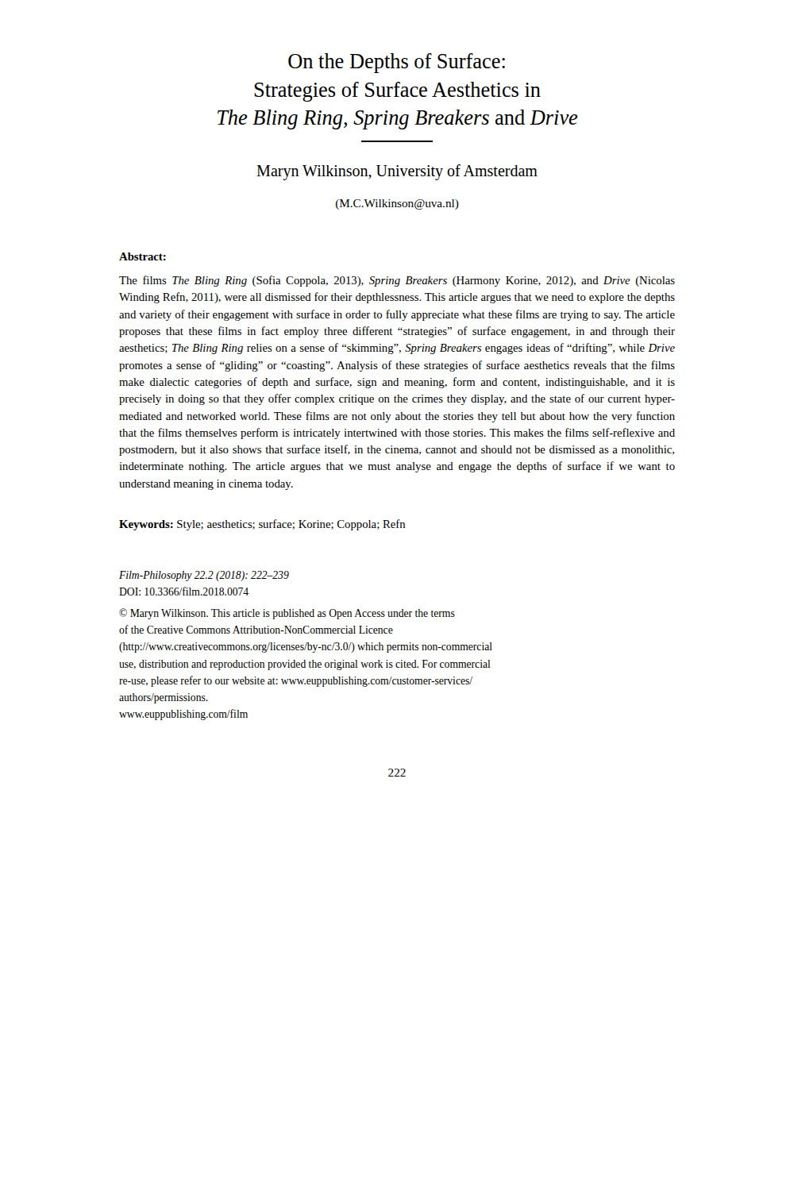On the Depths of Surface:
Strategies of Surface Aesthetics in
The Bling Ring, Spring Breakers and Drive
Maryn Wilkinson, University of Amsterdam
(M.C.Wilkinson@uva.nl)
Abstract:
The films The Bling Ring (Sofia Coppola, 2013), Spring Breakers (Harmony Korine, 2012), and Drive (Nicolas Winding Refn, 2011), were all dismissed for their depthlessness. This article argues that we need to explore the depths and variety of their engagement with surface in order to fully appreciate what these films are trying to say. The article proposes that these films in fact employ three different “strategies” of surface engagement, in and through their aesthetics; The Bling Ring relies on a sense of “skimming”, Spring Breakers engages ideas of “drifting”, while Drive promotes a sense of “gliding” or “coasting”. Analysis of these strategies of surface aesthetics reveals that the films make dialectic categories of depth and surface, sign and meaning, form and content, indistinguishable, and it is precisely in doing so that they offer complex critique on the crimes they display, and the state of our current hyper-mediated and networked world. These films are not only about the stories they tell but about how the very function that the films themselves perform is intricately intertwined with those stories. This makes the films self-reflexive and postmodern, but it also shows that surface itself, in the cinema, cannot and should not be dismissed as a monolithic, indeterminate nothing. The article argues that we must analyse and engage the depths of surface if we want to understand meaning in cinema today.
Keywords: Style; aesthetics; surface; Korine; Coppola; Refn
Film-Philosophy 22.2 (2018): 222–239
DOI: 10.3366/film.2018.0074
© Maryn Wilkinson. This article is published as Open Access under the terms
of the Creative Commons Attribution-NonCommercial Licence
(http://www.creativecommons.org/licenses/by-nc/3.0/) which permits non-commercial
use, distribution and reproduction provided the original work is cited. For commercial
re-use, please refer to our website at: www.euppublishing.com/customer-services/
authors/permissions.
www.euppublishing.com/film
222